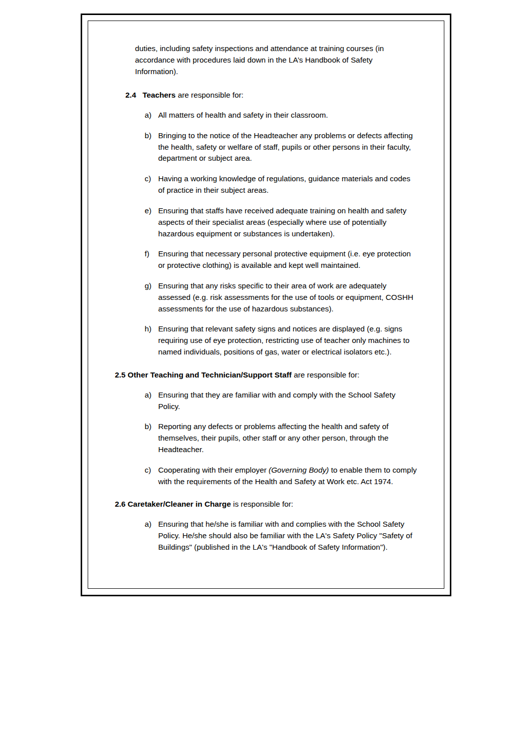duties, including safety inspections and attendance at training courses (in accordance with procedures laid down in the LA’s Handbook of Safety Information).
2.4 Teachers are responsible for:
a) All matters of health and safety in their classroom.
b) Bringing to the notice of the Headteacher any problems or defects affecting the health, safety or welfare of staff, pupils or other persons in their faculty, department or subject area.
c) Having a working knowledge of regulations, guidance materials and codes of practice in their subject areas.
e) Ensuring that staffs have received adequate training on health and safety aspects of their specialist areas (especially where use of potentially hazardous equipment or substances is undertaken).
f) Ensuring that necessary personal protective equipment (i.e. eye protection or protective clothing) is available and kept well maintained.
g) Ensuring that any risks specific to their area of work are adequately assessed (e.g. risk assessments for the use of tools or equipment, COSHH assessments for the use of hazardous substances).
h) Ensuring that relevant safety signs and notices are displayed (e.g. signs requiring use of eye protection, restricting use of teacher only machines to named individuals, positions of gas, water or electrical isolators etc.).
2.5 Other Teaching and Technician/Support Staff are responsible for:
a) Ensuring that they are familiar with and comply with the School Safety Policy.
b) Reporting any defects or problems affecting the health and safety of themselves, their pupils, other staff or any other person, through the Headteacher.
c) Cooperating with their employer (Governing Body) to enable them to comply with the requirements of the Health and Safety at Work etc. Act 1974.
2.6 Caretaker/Cleaner in Charge is responsible for:
a) Ensuring that he/she is familiar with and complies with the School Safety Policy. He/she should also be familiar with the LA's Safety Policy "Safety of Buildings" (published in the LA's "Handbook of Safety Information").